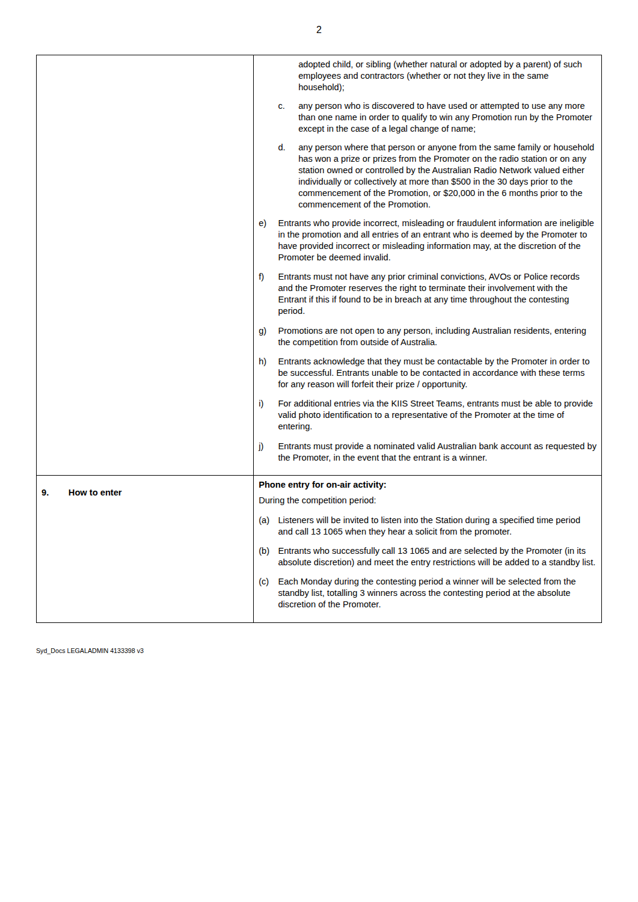2
| | adopted child, or sibling (whether natural or adopted by a parent) of such employees and contractors (whether or not they live in the same household); c. any person who is discovered to have used or attempted to use any more than one name in order to qualify to win any Promotion run by the Promoter except in the case of a legal change of name; d. any person where that person or anyone from the same family or household has won a prize or prizes from the Promoter on the radio station or on any station owned or controlled by the Australian Radio Network valued either individually or collectively at more than $500 in the 30 days prior to the commencement of the Promotion, or $20,000 in the 6 months prior to the commencement of the Promotion. e) Entrants who provide incorrect, misleading or fraudulent information are ineligible in the promotion and all entries of an entrant who is deemed by the Promoter to have provided incorrect or misleading information may, at the discretion of the Promoter be deemed invalid. f) Entrants must not have any prior criminal convictions, AVOs or Police records and the Promoter reserves the right to terminate their involvement with the Entrant if this if found to be in breach at any time throughout the contesting period. g) Promotions are not open to any person, including Australian residents, entering the competition from outside of Australia. h) Entrants acknowledge that they must be contactable by the Promoter in order to be successful. Entrants unable to be contacted in accordance with these terms for any reason will forfeit their prize / opportunity. i) For additional entries via the KIIS Street Teams, entrants must be able to provide valid photo identification to a representative of the Promoter at the time of entering. j) Entrants must provide a nominated valid Australian bank account as requested by the Promoter, in the event that the entrant is a winner. |
| 9. How to enter | Phone entry for on-air activity: During the competition period: (a) Listeners will be invited to listen into the Station during a specified time period and call 13 1065 when they hear a solicit from the promoter. (b) Entrants who successfully call 13 1065 and are selected by the Promoter (in its absolute discretion) and meet the entry restrictions will be added to a standby list. (c) Each Monday during the contesting period a winner will be selected from the standby list, totalling 3 winners across the contesting period at the absolute discretion of the Promoter. |
Syd_Docs LEGALADMIN 4133398 v3